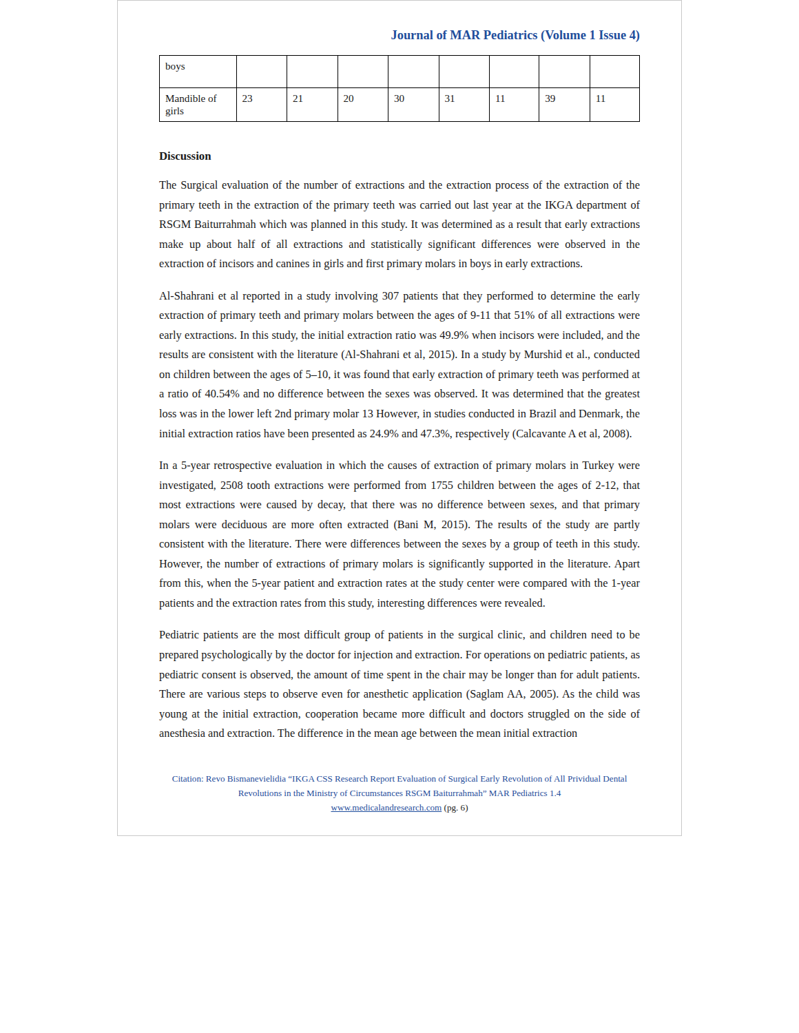Journal of MAR Pediatrics (Volume 1 Issue 4)
| boys | | | | | | | | |
| Mandible of girls | 23 | 21 | 20 | 30 | 31 | 11 | 39 | 11 |
Discussion
The Surgical evaluation of the number of extractions and the extraction process of the extraction of the primary teeth in the extraction of the primary teeth was carried out last year at the IKGA department of RSGM Baiturrahmah which was planned in this study. It was determined as a result that early extractions make up about half of all extractions and statistically significant differences were observed in the extraction of incisors and canines in girls and first primary molars in boys in early extractions.
Al-Shahrani et al reported in a study involving 307 patients that they performed to determine the early extraction of primary teeth and primary molars between the ages of 9-11 that 51% of all extractions were early extractions. In this study, the initial extraction ratio was 49.9% when incisors were included, and the results are consistent with the literature (Al-Shahrani et al, 2015). In a study by Murshid et al., conducted on children between the ages of 5–10, it was found that early extraction of primary teeth was performed at a ratio of 40.54% and no difference between the sexes was observed. It was determined that the greatest loss was in the lower left 2nd primary molar 13 However, in studies conducted in Brazil and Denmark, the initial extraction ratios have been presented as 24.9% and 47.3%, respectively (Calcavante A et al, 2008).
In a 5-year retrospective evaluation in which the causes of extraction of primary molars in Turkey were investigated, 2508 tooth extractions were performed from 1755 children between the ages of 2-12, that most extractions were caused by decay, that there was no difference between sexes, and that primary molars were deciduous are more often extracted (Bani M, 2015). The results of the study are partly consistent with the literature. There were differences between the sexes by a group of teeth in this study. However, the number of extractions of primary molars is significantly supported in the literature. Apart from this, when the 5-year patient and extraction rates at the study center were compared with the 1-year patients and the extraction rates from this study, interesting differences were revealed.
Pediatric patients are the most difficult group of patients in the surgical clinic, and children need to be prepared psychologically by the doctor for injection and extraction. For operations on pediatric patients, as pediatric consent is observed, the amount of time spent in the chair may be longer than for adult patients. There are various steps to observe even for anesthetic application (Saglam AA, 2005). As the child was young at the initial extraction, cooperation became more difficult and doctors struggled on the side of anesthesia and extraction. The difference in the mean age between the mean initial extraction
Citation: Revo Bismanevielidia “IKGA CSS Research Report Evaluation of Surgical Early Revolution of All Prividual Dental Revolutions in the Ministry of Circumstances RSGM Baiturrahmah” MAR Pediatrics 1.4
www.medicalandresearch.com (pg. 6)